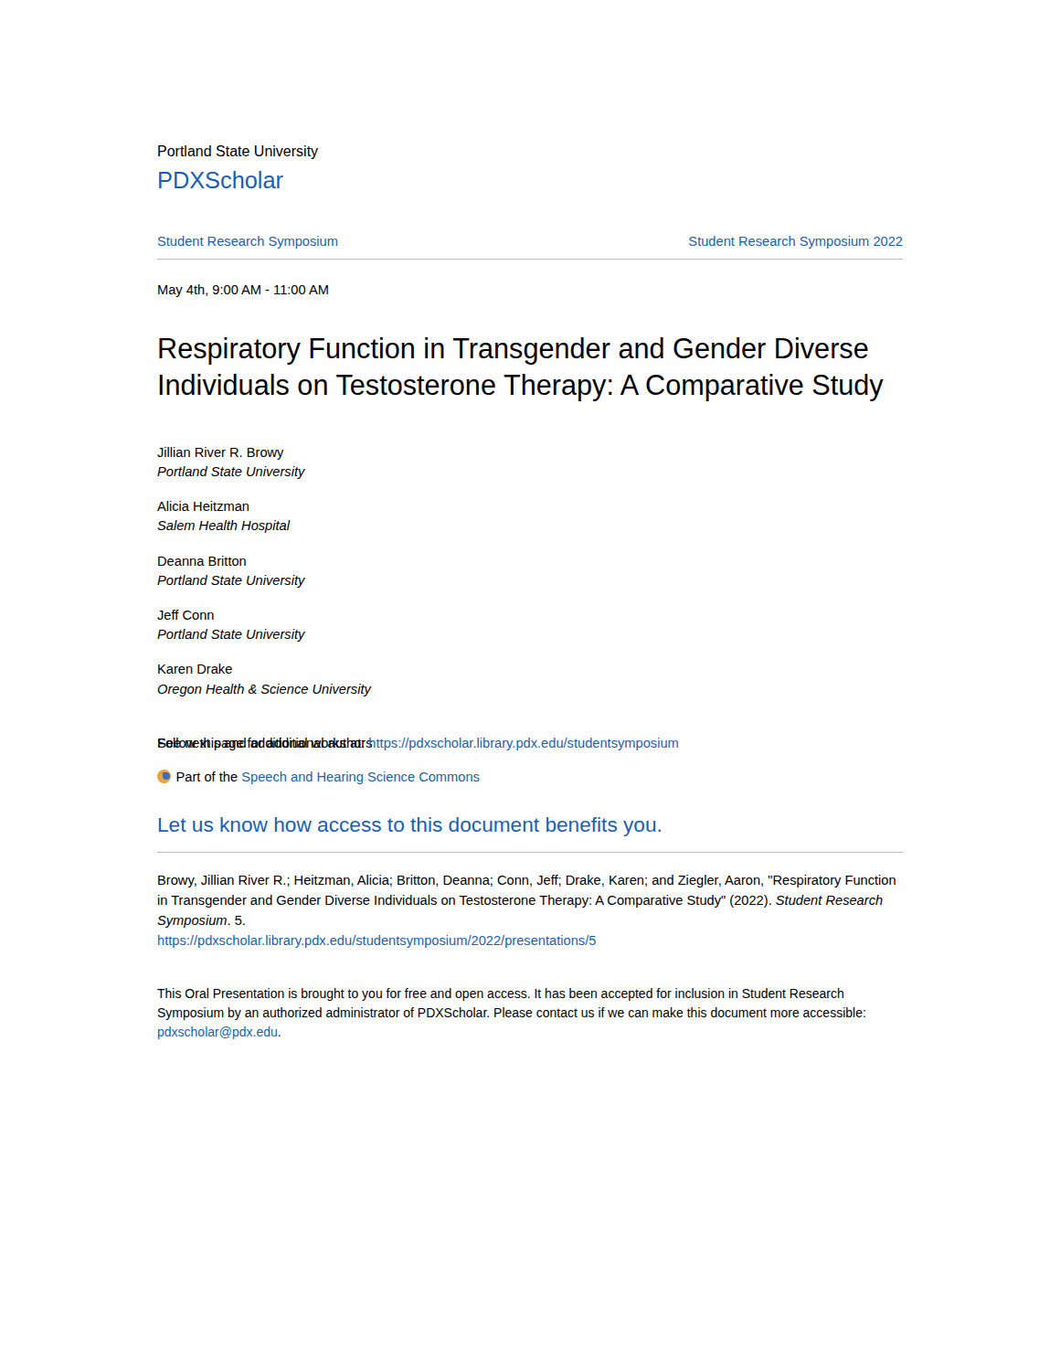Portland State University
PDXScholar
Student Research Symposium Student Research Symposium 2022
May 4th, 9:00 AM - 11:00 AM
Respiratory Function in Transgender and Gender Diverse Individuals on Testosterone Therapy: A Comparative Study
Jillian River R. Browy Portland State University
Alicia Heitzman Salem Health Hospital
Deanna Britton Portland State University
Jeff Conn Portland State University
Karen Drake Oregon Health & Science University
See next page for additional authors Follow this and additional works at: https://pdxscholar.library.pdx.edu/studentsymposium
Part of the Speech and Hearing Science Commons
Let us know how access to this document benefits you.
Browy, Jillian River R.; Heitzman, Alicia; Britton, Deanna; Conn, Jeff; Drake, Karen; and Ziegler, Aaron, "Respiratory Function in Transgender and Gender Diverse Individuals on Testosterone Therapy: A Comparative Study" (2022). Student Research Symposium. 5.
https://pdxscholar.library.pdx.edu/studentsymposium/2022/presentations/5
This Oral Presentation is brought to you for free and open access. It has been accepted for inclusion in Student Research Symposium by an authorized administrator of PDXScholar. Please contact us if we can make this document more accessible: pdxscholar@pdx.edu.